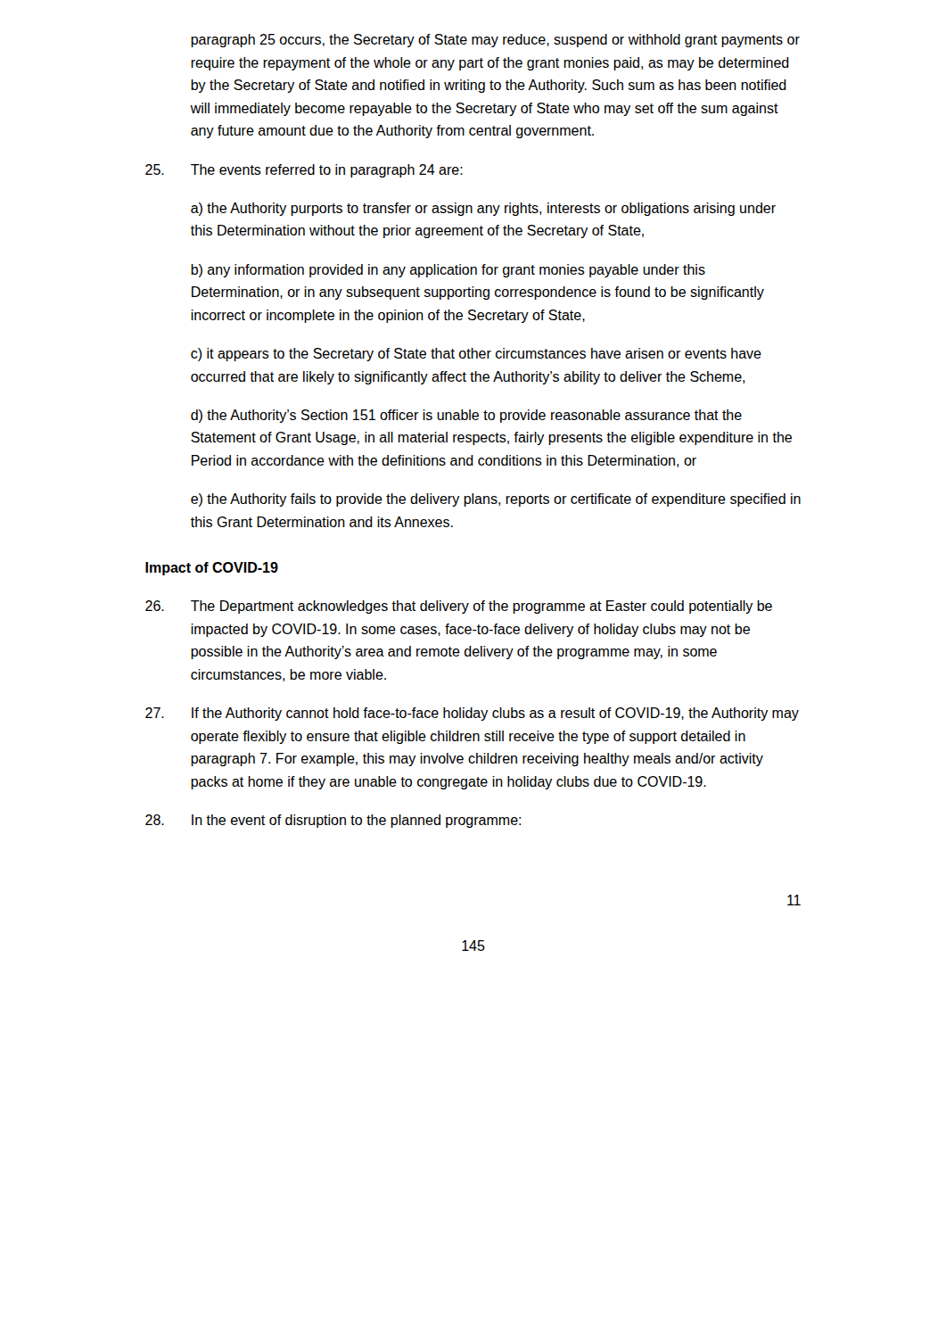paragraph 25 occurs, the Secretary of State may reduce, suspend or withhold grant payments or require the repayment of the whole or any part of the grant monies paid, as may be determined by the Secretary of State and notified in writing to the Authority. Such sum as has been notified will immediately become repayable to the Secretary of State who may set off the sum against any future amount due to the Authority from central government.
25. The events referred to in paragraph 24 are:
a) the Authority purports to transfer or assign any rights, interests or obligations arising under this Determination without the prior agreement of the Secretary of State,
b) any information provided in any application for grant monies payable under this Determination, or in any subsequent supporting correspondence is found to be significantly incorrect or incomplete in the opinion of the Secretary of State,
c) it appears to the Secretary of State that other circumstances have arisen or events have occurred that are likely to significantly affect the Authority’s ability to deliver the Scheme,
d) the Authority’s Section 151 officer is unable to provide reasonable assurance that the Statement of Grant Usage, in all material respects, fairly presents the eligible expenditure in the Period in accordance with the definitions and conditions in this Determination, or
e) the Authority fails to provide the delivery plans, reports or certificate of expenditure specified in this Grant Determination and its Annexes.
Impact of COVID-19
26. The Department acknowledges that delivery of the programme at Easter could potentially be impacted by COVID-19. In some cases, face-to-face delivery of holiday clubs may not be possible in the Authority’s area and remote delivery of the programme may, in some circumstances, be more viable.
27. If the Authority cannot hold face-to-face holiday clubs as a result of COVID-19, the Authority may operate flexibly to ensure that eligible children still receive the type of support detailed in paragraph 7. For example, this may involve children receiving healthy meals and/or activity packs at home if they are unable to congregate in holiday clubs due to COVID-19.
28. In the event of disruption to the planned programme:
11
145